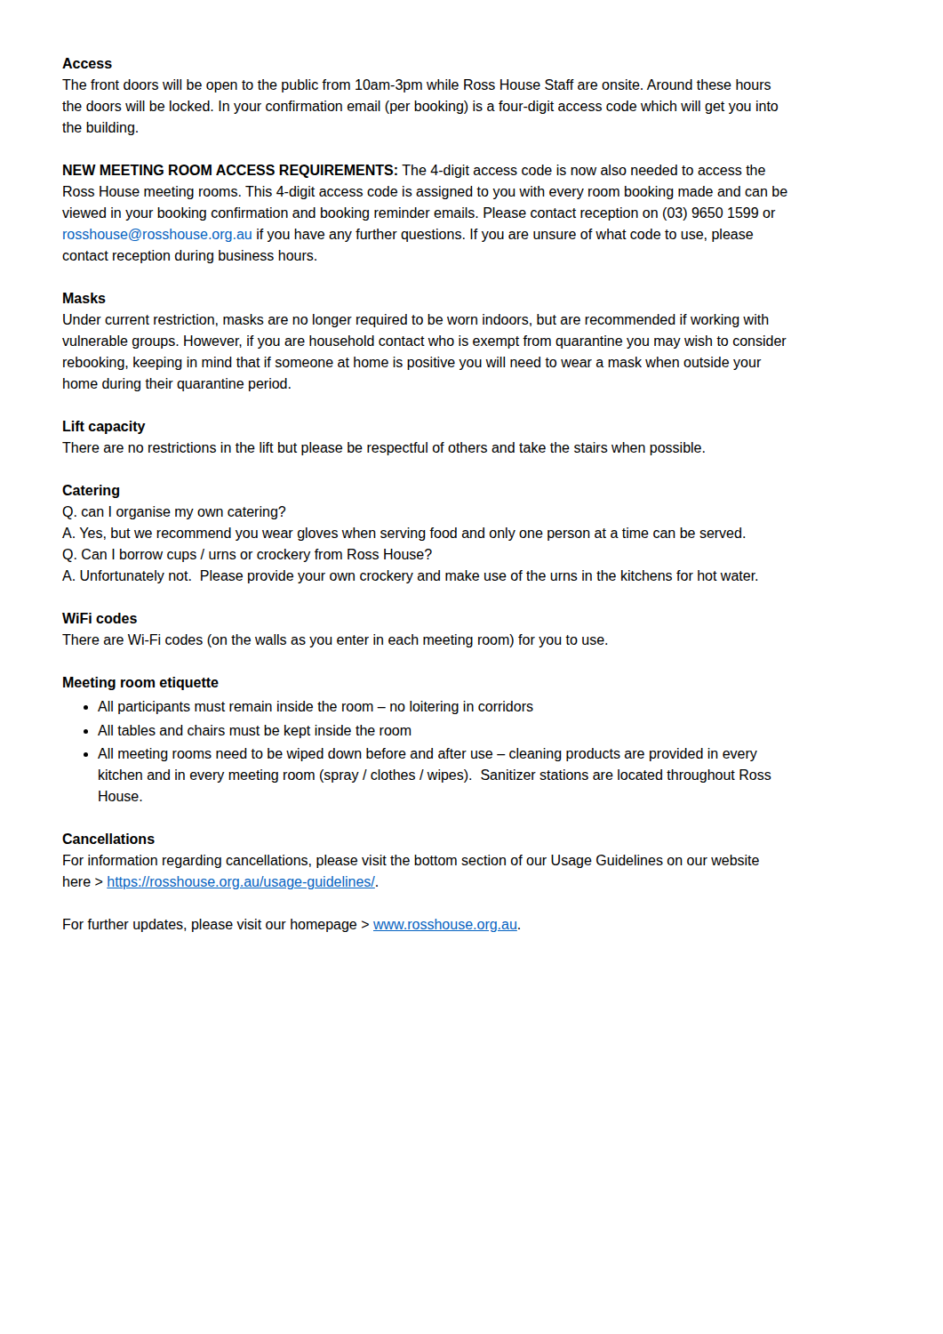Access
The front doors will be open to the public from 10am-3pm while Ross House Staff are onsite. Around these hours the doors will be locked. In your confirmation email (per booking) is a four-digit access code which will get you into the building.
NEW MEETING ROOM ACCESS REQUIREMENTS: The 4-digit access code is now also needed to access the Ross House meeting rooms. This 4-digit access code is assigned to you with every room booking made and can be viewed in your booking confirmation and booking reminder emails. Please contact reception on (03) 9650 1599 or rosshouse@rosshouse.org.au if you have any further questions. If you are unsure of what code to use, please contact reception during business hours.
Masks
Under current restriction, masks are no longer required to be worn indoors, but are recommended if working with vulnerable groups. However, if you are household contact who is exempt from quarantine you may wish to consider rebooking, keeping in mind that if someone at home is positive you will need to wear a mask when outside your home during their quarantine period.
Lift capacity
There are no restrictions in the lift but please be respectful of others and take the stairs when possible.
Catering
Q. can I organise my own catering?
A. Yes, but we recommend you wear gloves when serving food and only one person at a time can be served.
Q. Can I borrow cups / urns or crockery from Ross House?
A. Unfortunately not. Please provide your own crockery and make use of the urns in the kitchens for hot water.
WiFi codes
There are Wi-Fi codes (on the walls as you enter in each meeting room) for you to use.
Meeting room etiquette
All participants must remain inside the room – no loitering in corridors
All tables and chairs must be kept inside the room
All meeting rooms need to be wiped down before and after use – cleaning products are provided in every kitchen and in every meeting room (spray / clothes / wipes). Sanitizer stations are located throughout Ross House.
Cancellations
For information regarding cancellations, please visit the bottom section of our Usage Guidelines on our website here > https://rosshouse.org.au/usage-guidelines/.
For further updates, please visit our homepage > www.rosshouse.org.au.